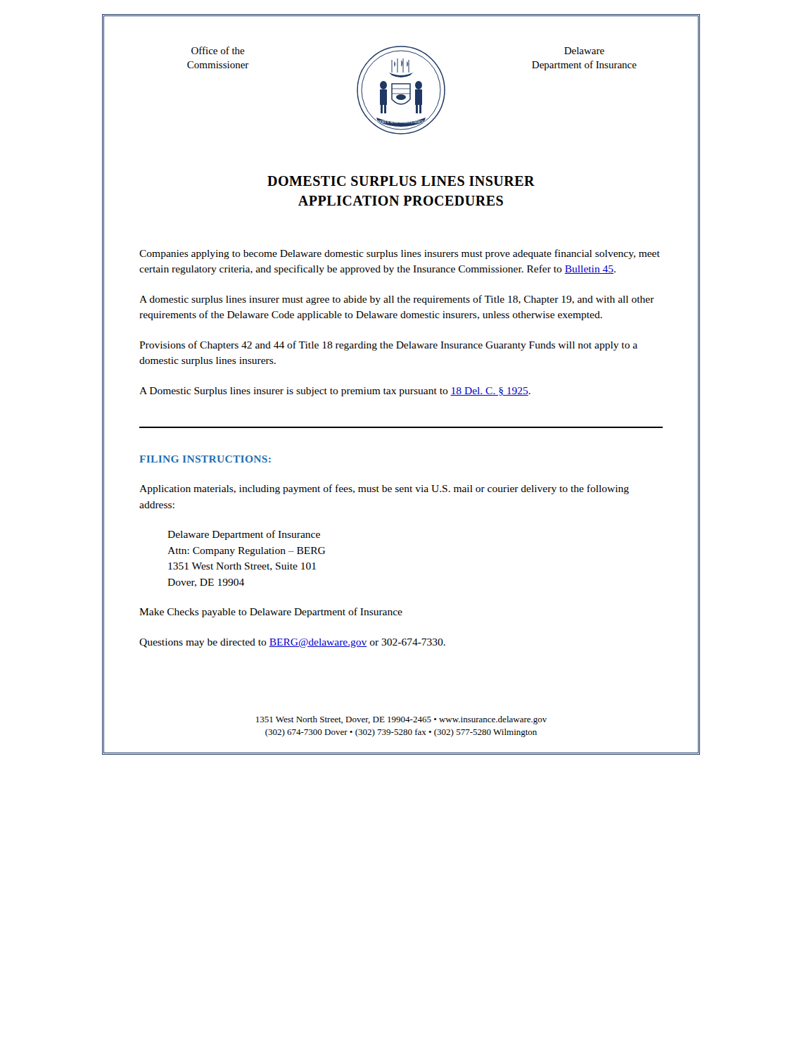Office of the
Commissioner
LIBERTY AND INDEPENDENCE
Delaware
Department of Insurance
DOMESTIC SURPLUS LINES INSURER
APPLICATION PROCEDURES
Companies applying to become Delaware domestic surplus lines insurers must prove adequate financial solvency, meet certain regulatory criteria, and specifically be approved by the Insurance Commissioner. Refer to Bulletin 45.
A domestic surplus lines insurer must agree to abide by all the requirements of Title 18, Chapter 19, and with all other requirements of the Delaware Code applicable to Delaware domestic insurers, unless otherwise exempted.
Provisions of Chapters 42 and 44 of Title 18 regarding the Delaware Insurance Guaranty Funds will not apply to a domestic surplus lines insurers.
A Domestic Surplus lines insurer is subject to premium tax pursuant to 18 Del. C. § 1925.
FILING INSTRUCTIONS:
Application materials, including payment of fees, must be sent via U.S. mail or courier delivery to the following address:
Delaware Department of Insurance
Attn: Company Regulation – BERG
1351 West North Street, Suite 101
Dover, DE 19904
Make Checks payable to Delaware Department of Insurance
Questions may be directed to BERG@delaware.gov or 302-674-7330.
1351 West North Street, Dover, DE 19904-2465 • www.insurance.delaware.gov
(302) 674-7300 Dover • (302) 739-5280 fax • (302) 577-5280 Wilmington